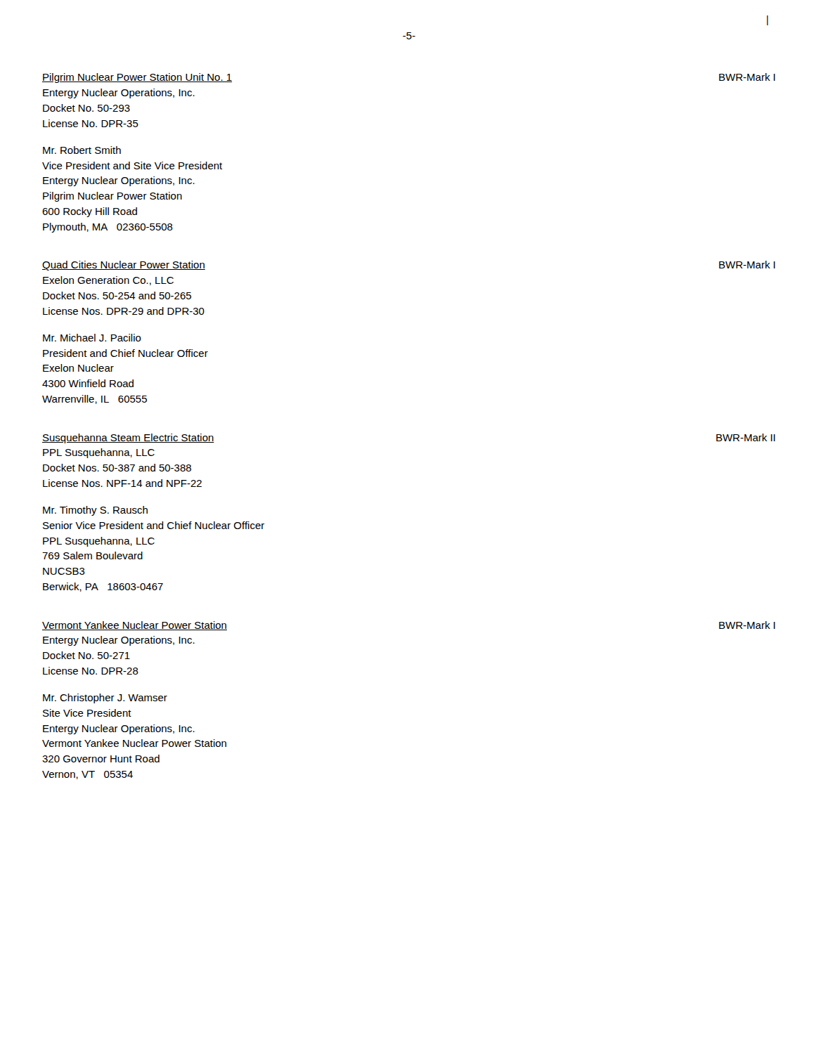|
-5-
Pilgrim Nuclear Power Station Unit No. 1
Entergy Nuclear Operations, Inc.
Docket No. 50-293
License No. DPR-35
Mr. Robert Smith
Vice President and Site Vice President
Entergy Nuclear Operations, Inc.
Pilgrim Nuclear Power Station
600 Rocky Hill Road
Plymouth, MA 02360-5508
BWR-Mark I
Quad Cities Nuclear Power Station
Exelon Generation Co., LLC
Docket Nos. 50-254 and 50-265
License Nos. DPR-29 and DPR-30
Mr. Michael J. Pacilio
President and Chief Nuclear Officer
Exelon Nuclear
4300 Winfield Road
Warrenville, IL 60555
BWR-Mark I
Susquehanna Steam Electric Station
PPL Susquehanna, LLC
Docket Nos. 50-387 and 50-388
License Nos. NPF-14 and NPF-22
Mr. Timothy S. Rausch
Senior Vice President and Chief Nuclear Officer
PPL Susquehanna, LLC
769 Salem Boulevard
NUCSB3
Berwick, PA 18603-0467
BWR-Mark II
Vermont Yankee Nuclear Power Station
Entergy Nuclear Operations, Inc.
Docket No. 50-271
License No. DPR-28
Mr. Christopher J. Wamser
Site Vice President
Entergy Nuclear Operations, Inc.
Vermont Yankee Nuclear Power Station
320 Governor Hunt Road
Vernon, VT 05354
BWR-Mark I